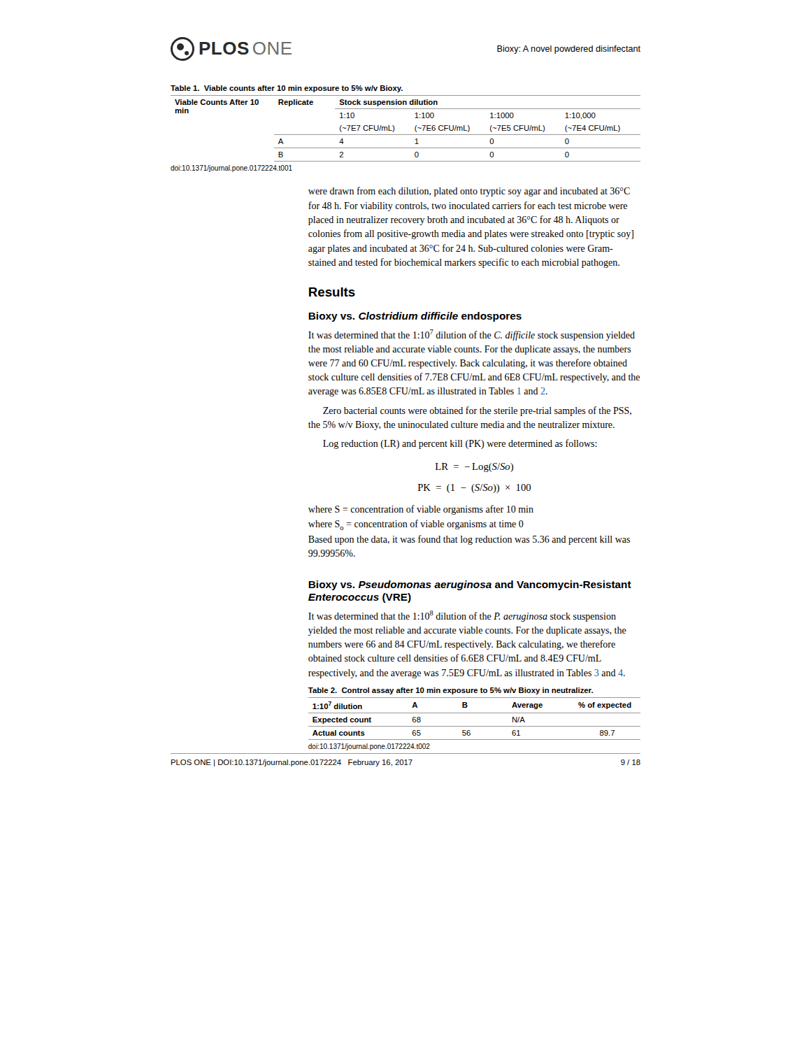PLOS ONE
Bioxy: A novel powdered disinfectant
Table 1. Viable counts after 10 min exposure to 5% w/v Bioxy.
| Viable Counts After 10 min | Replicate | Stock suspension dilution |
| 1:10 | 1:100 | 1:1000 | 1:10,000 |
| (~7E7 CFU/mL) | (~7E6 CFU/mL) | (~7E5 CFU/mL) | (~7E4 CFU/mL) |
| | A | 4 | 1 | 0 | 0 |
| | B | 2 | 0 | 0 | 0 |
doi:10.1371/journal.pone.0172224.t001
were drawn from each dilution, plated onto tryptic soy agar and incubated at 36°C for 48 h. For viability controls, two inoculated carriers for each test microbe were placed in neutralizer recovery broth and incubated at 36°C for 48 h. Aliquots or colonies from all positive-growth media and plates were streaked onto [tryptic soy] agar plates and incubated at 36°C for 24 h. Sub-cultured colonies were Gram-stained and tested for biochemical markers specific to each microbial pathogen.
Results
Bioxy vs. Clostridium difficile endospores
It was determined that the 1:107 dilution of the C. difficile stock suspension yielded the most reliable and accurate viable counts. For the duplicate assays, the numbers were 77 and 60 CFU/mL respectively. Back calculating, it was therefore obtained stock culture cell densities of 7.7E8 CFU/mL and 6E8 CFU/mL respectively, and the average was 6.85E8 CFU/mL as illustrated in Tables 1 and 2.
Zero bacterial counts were obtained for the sterile pre-trial samples of the PSS, the 5% w/v Bioxy, the uninoculated culture media and the neutralizer mixture.
Log reduction (LR) and percent kill (PK) were determined as follows:
LR = − Log(S/So)
PK = (1 − (S/So)) × 100
where S = concentration of viable organisms after 10 min
where So = concentration of viable organisms at time 0
Based upon the data, it was found that log reduction was 5.36 and percent kill was 99.99956%.
Bioxy vs. Pseudomonas aeruginosa and Vancomycin-Resistant Enterococcus (VRE)
It was determined that the 1:108 dilution of the P. aeruginosa stock suspension yielded the most reliable and accurate viable counts. For the duplicate assays, the numbers were 66 and 84 CFU/mL respectively. Back calculating, we therefore obtained stock culture cell densities of 6.6E8 CFU/mL and 8.4E9 CFU/mL respectively, and the average was 7.5E9 CFU/mL as illustrated in Tables 3 and 4.
Table 2. Control assay after 10 min exposure to 5% w/v Bioxy in neutralizer.
| 1:10 7 dilution | A | B | Average | % of expected |
| Expected count | 68 | | N/A | |
| Actual counts | 65 | 56 | 61 | 89.7 |
doi:10.1371/journal.pone.0172224.t002
PLOS ONE | DOI:10.1371/journal.pone.0172224 February 16, 2017
9 / 18